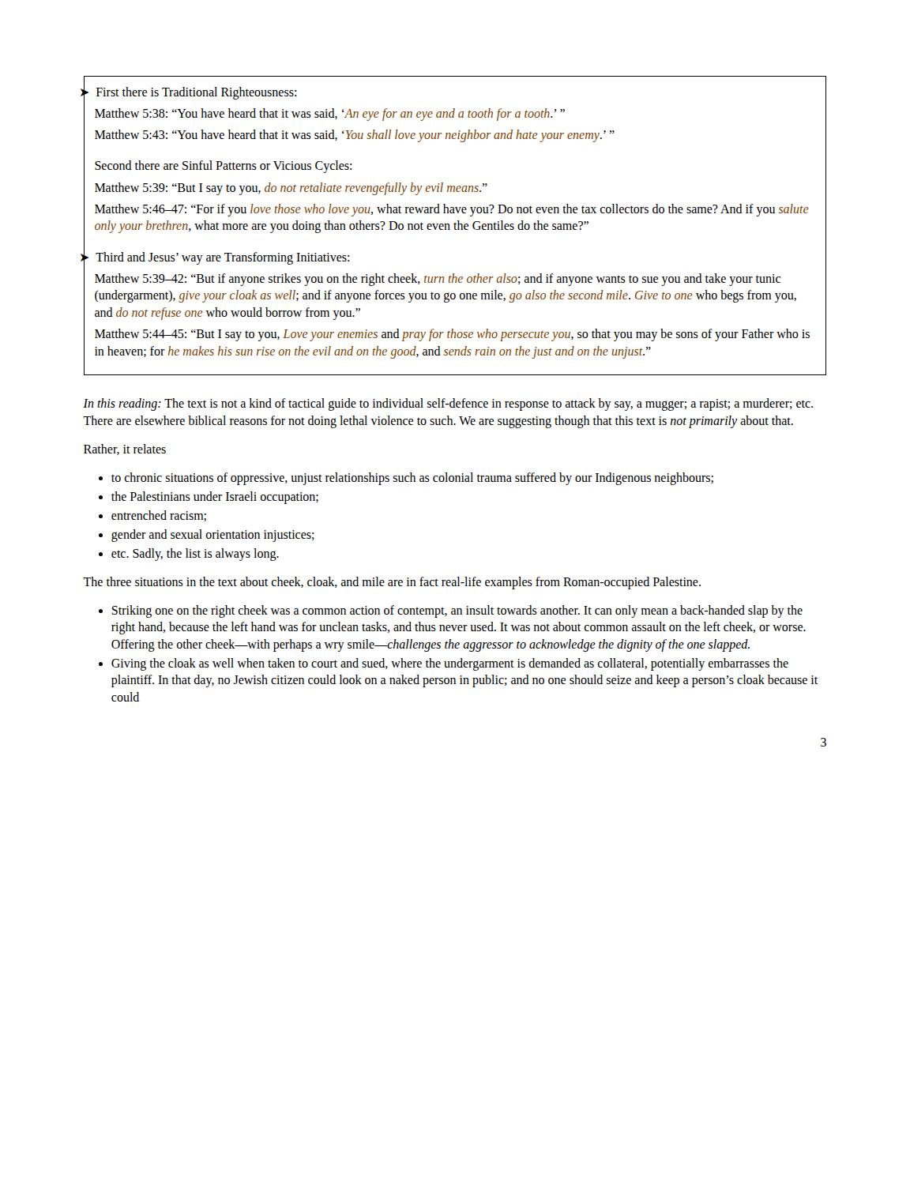➤ First there is Traditional Righteousness:
Matthew 5:38: “You have heard that it was said, ‘An eye for an eye and a tooth for a tooth.’ ”
Matthew 5:43: “You have heard that it was said, ‘You shall love your neighbor and hate your enemy.’ ”
Second there are Sinful Patterns or Vicious Cycles:
Matthew 5:39: “But I say to you, do not retaliate revengefully by evil means.”
Matthew 5:46–47: “For if you love those who love you, what reward have you? Do not even the tax collectors do the same? And if you salute only your brethren, what more are you doing than others? Do not even the Gentiles do the same?”
➤ Third and Jesus’ way are Transforming Initiatives:
Matthew 5:39–42: “But if anyone strikes you on the right cheek, turn the other also; and if anyone wants to sue you and take your tunic (undergarment), give your cloak as well; and if anyone forces you to go one mile, go also the second mile. Give to one who begs from you, and do not refuse one who would borrow from you.”
Matthew 5:44–45: “But I say to you, Love your enemies and pray for those who persecute you, so that you may be sons of your Father who is in heaven; for he makes his sun rise on the evil and on the good, and sends rain on the just and on the unjust.”
In this reading: The text is not a kind of tactical guide to individual self-defence in response to attack by say, a mugger; a rapist; a murderer; etc. There are elsewhere biblical reasons for not doing lethal violence to such. We are suggesting though that this text is not primarily about that.
Rather, it relates
to chronic situations of oppressive, unjust relationships such as colonial trauma suffered by our Indigenous neighbours;
the Palestinians under Israeli occupation;
entrenched racism;
gender and sexual orientation injustices;
etc. Sadly, the list is always long.
The three situations in the text about cheek, cloak, and mile are in fact real-life examples from Roman-occupied Palestine.
Striking one on the right cheek was a common action of contempt, an insult towards another. It can only mean a back-handed slap by the right hand, because the left hand was for unclean tasks, and thus never used. It was not about common assault on the left cheek, or worse. Offering the other cheek—with perhaps a wry smile—challenges the aggressor to acknowledge the dignity of the one slapped.
Giving the cloak as well when taken to court and sued, where the undergarment is demanded as collateral, potentially embarrasses the plaintiff. In that day, no Jewish citizen could look on a naked person in public; and no one should seize and keep a person’s cloak because it could
3